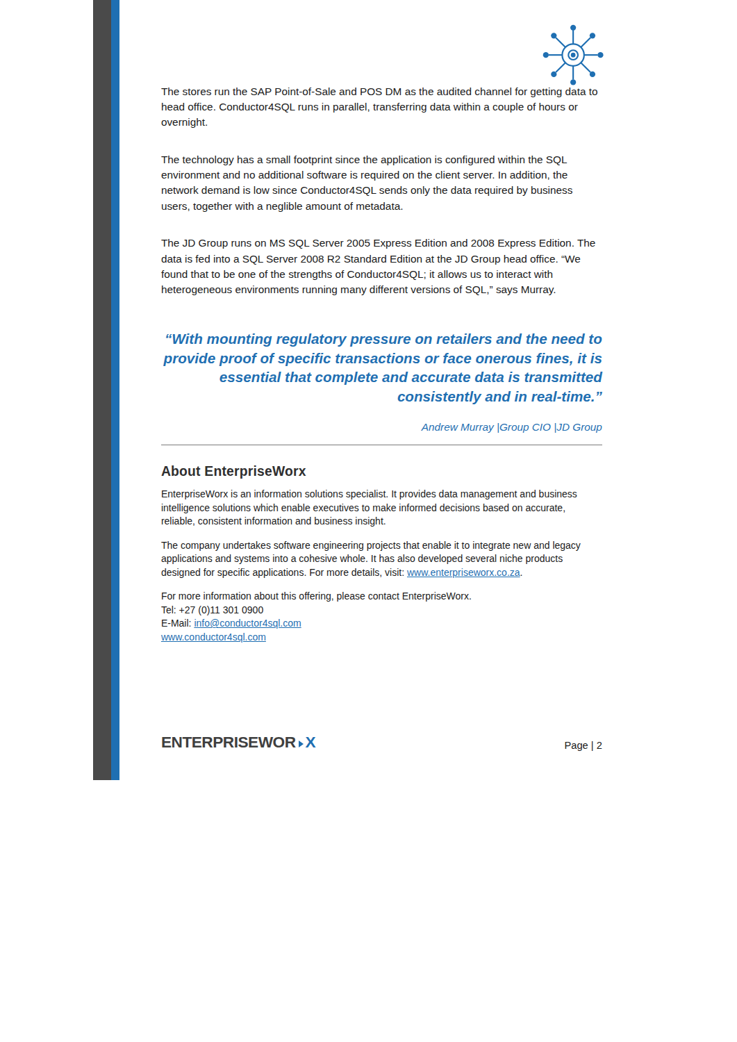The stores run the SAP Point-of-Sale and POS DM as the audited channel for getting data to head office. Conductor4SQL runs in parallel, transferring data within a couple of hours or overnight.
The technology has a small footprint since the application is configured within the SQL environment and no additional software is required on the client server. In addition, the network demand is low since Conductor4SQL sends only the data required by business users, together with a neglible amount of metadata.
The JD Group runs on MS SQL Server 2005 Express Edition and 2008 Express Edition. The data is fed into a SQL Server 2008 R2 Standard Edition at the JD Group head office. “We found that to be one of the strengths of Conductor4SQL; it allows us to interact with heterogeneous environments running many different versions of SQL,” says Murray.
“With mounting regulatory pressure on retailers and the need to provide proof of specific transactions or face onerous fines, it is essential that complete and accurate data is transmitted consistently and in real-time.”
Andrew Murray |Group CIO |JD Group
About EnterpriseWorx
EnterpriseWorx is an information solutions specialist. It provides data management and business intelligence solutions which enable executives to make informed decisions based on accurate, reliable, consistent information and business insight.
The company undertakes software engineering projects that enable it to integrate new and legacy applications and systems into a cohesive whole. It has also developed several niche products designed for specific applications. For more details, visit: www.enterpriseworx.co.za.
For more information about this offering, please contact EnterpriseWorx.
Tel: +27 (0)11 301 0900
E-Mail: info@conductor4sql.com
www.conductor4sql.com
ENTERPRISEWOR X
Page | 2